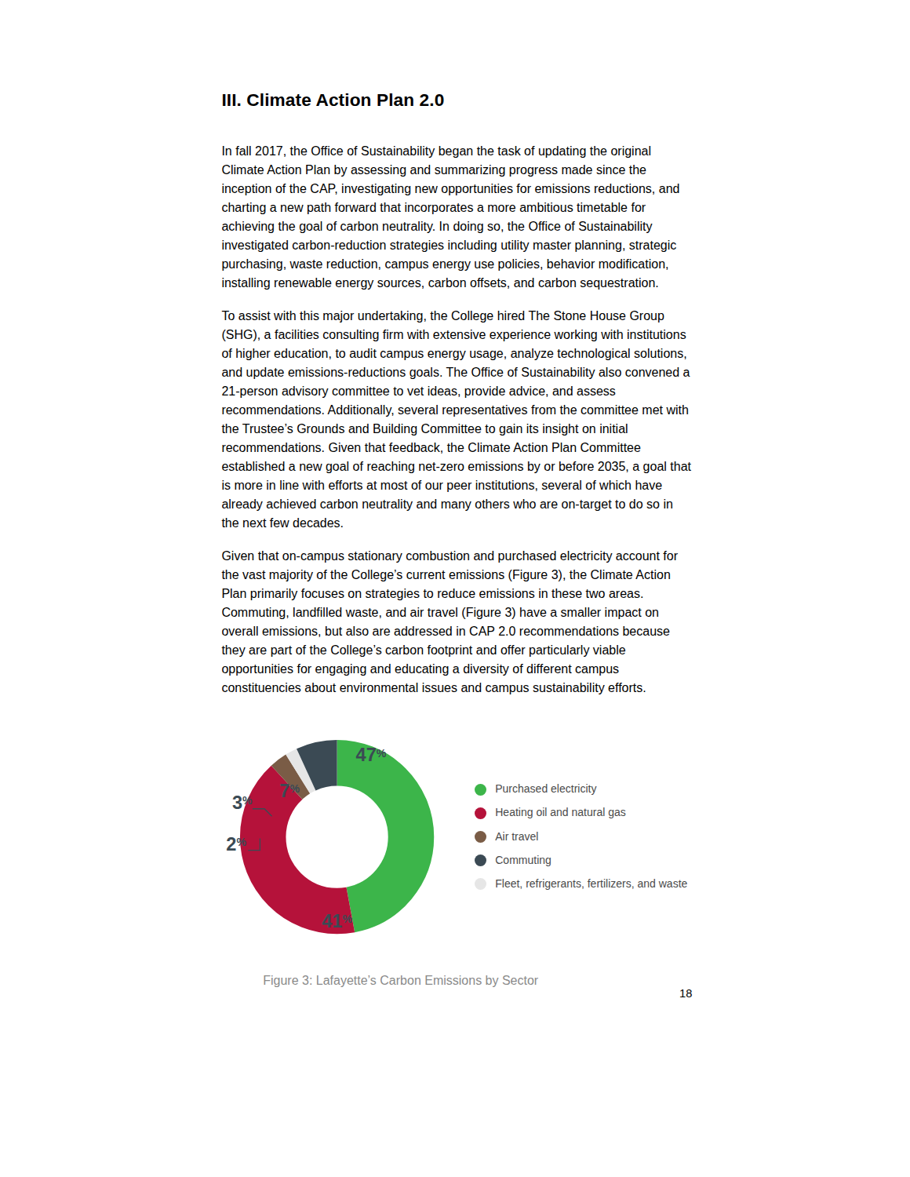III. Climate Action Plan 2.0
In fall 2017, the Office of Sustainability began the task of updating the original Climate Action Plan by assessing and summarizing progress made since the inception of the CAP, investigating new opportunities for emissions reductions, and charting a new path forward that incorporates a more ambitious timetable for achieving the goal of carbon neutrality. In doing so, the Office of Sustainability investigated carbon-reduction strategies including utility master planning, strategic purchasing, waste reduction, campus energy use policies, behavior modification, installing renewable energy sources, carbon offsets, and carbon sequestration.
To assist with this major undertaking, the College hired The Stone House Group (SHG), a facilities consulting firm with extensive experience working with institutions of higher education, to audit campus energy usage, analyze technological solutions, and update emissions-reductions goals. The Office of Sustainability also convened a 21-person advisory committee to vet ideas, provide advice, and assess recommendations. Additionally, several representatives from the committee met with the Trustee’s Grounds and Building Committee to gain its insight on initial recommendations. Given that feedback, the Climate Action Plan Committee established a new goal of reaching net-zero emissions by or before 2035, a goal that is more in line with efforts at most of our peer institutions, several of which have already achieved carbon neutrality and many others who are on-target to do so in the next few decades.
Given that on-campus stationary combustion and purchased electricity account for the vast majority of the College’s current emissions (Figure 3), the Climate Action Plan primarily focuses on strategies to reduce emissions in these two areas. Commuting, landfilled waste, and air travel (Figure 3) have a smaller impact on overall emissions, but also are addressed in CAP 2.0 recommendations because they are part of the College’s carbon footprint and offer particularly viable opportunities for engaging and educating a diversity of different campus constituencies about environmental issues and campus sustainability efforts.
Donut built from stroked circle segments. r = 100, circumference = 628.3185 47% 41% 7% 3% 2%
Purchased electricity
Heating oil and natural gas
Air travel
Commuting
Fleet, refrigerants, fertilizers, and waste
Figure 3: Lafayette’s Carbon Emissions by Sector
18